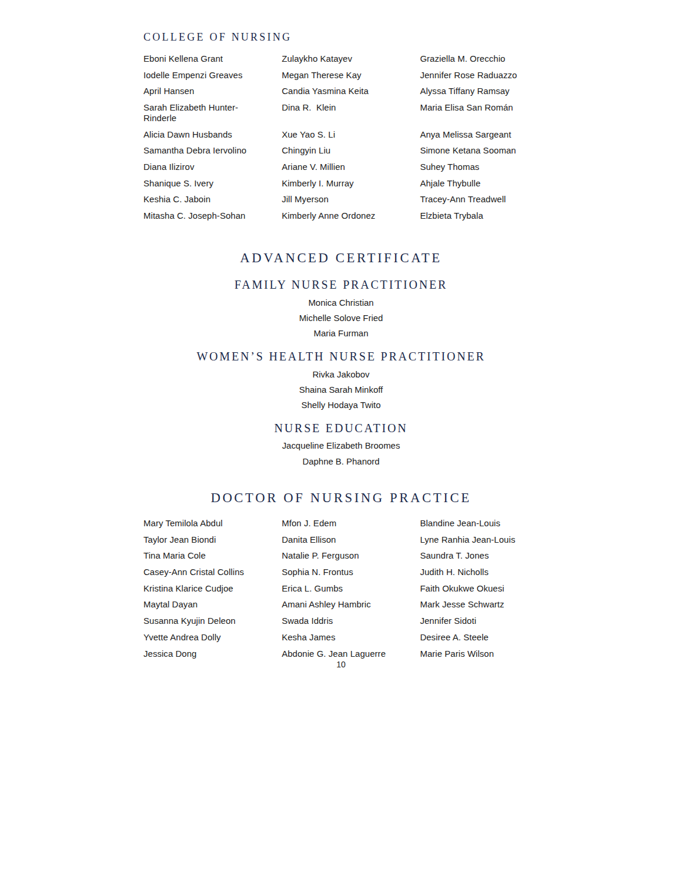COLLEGE OF NURSING
Eboni Kellena Grant
Zulaykho Katayev
Graziella M. Orecchio
Iodelle Empenzi Greaves
Megan Therese Kay
Jennifer Rose Raduazzo
April Hansen
Candia Yasmina Keita
Alyssa Tiffany Ramsay
Sarah Elizabeth Hunter-Rinderle
Dina R. Klein
Maria Elisa San Román
Alicia Dawn Husbands
Xue Yao S. Li
Anya Melissa Sargeant
Samantha Debra Iervolino
Chingyin Liu
Simone Ketana Sooman
Diana Ilizirov
Ariane V. Millien
Suhey Thomas
Shanique S. Ivery
Kimberly I. Murray
Ahjale Thybulle
Keshia C. Jaboin
Jill Myerson
Tracey-Ann Treadwell
Mitasha C. Joseph-Sohan
Kimberly Anne Ordonez
Elzbieta Trybala
ADVANCED CERTIFICATE
FAMILY NURSE PRACTITIONER
Monica Christian
Michelle Solove Fried
Maria Furman
WOMEN’S HEALTH NURSE PRACTITIONER
Rivka Jakobov
Shaina Sarah Minkoff
Shelly Hodaya Twito
NURSE EDUCATION
Jacqueline Elizabeth Broomes
Daphne B. Phanord
DOCTOR OF NURSING PRACTICE
Mary Temilola Abdul
Mfon J. Edem
Blandine Jean-Louis
Taylor Jean Biondi
Danita Ellison
Lyne Ranhia Jean-Louis
Tina Maria Cole
Natalie P. Ferguson
Saundra T. Jones
Casey-Ann Cristal Collins
Sophia N. Frontus
Judith H. Nicholls
Kristina Klarice Cudjoe
Erica L. Gumbs
Faith Okukwe Okuesi
Maytal Dayan
Amani Ashley Hambric
Mark Jesse Schwartz
Susanna Kyujin Deleon
Swada Iddris
Jennifer Sidoti
Yvette Andrea Dolly
Kesha James
Desiree A. Steele
Jessica Dong
Abdonie G. Jean Laguerre
Marie Paris Wilson
10